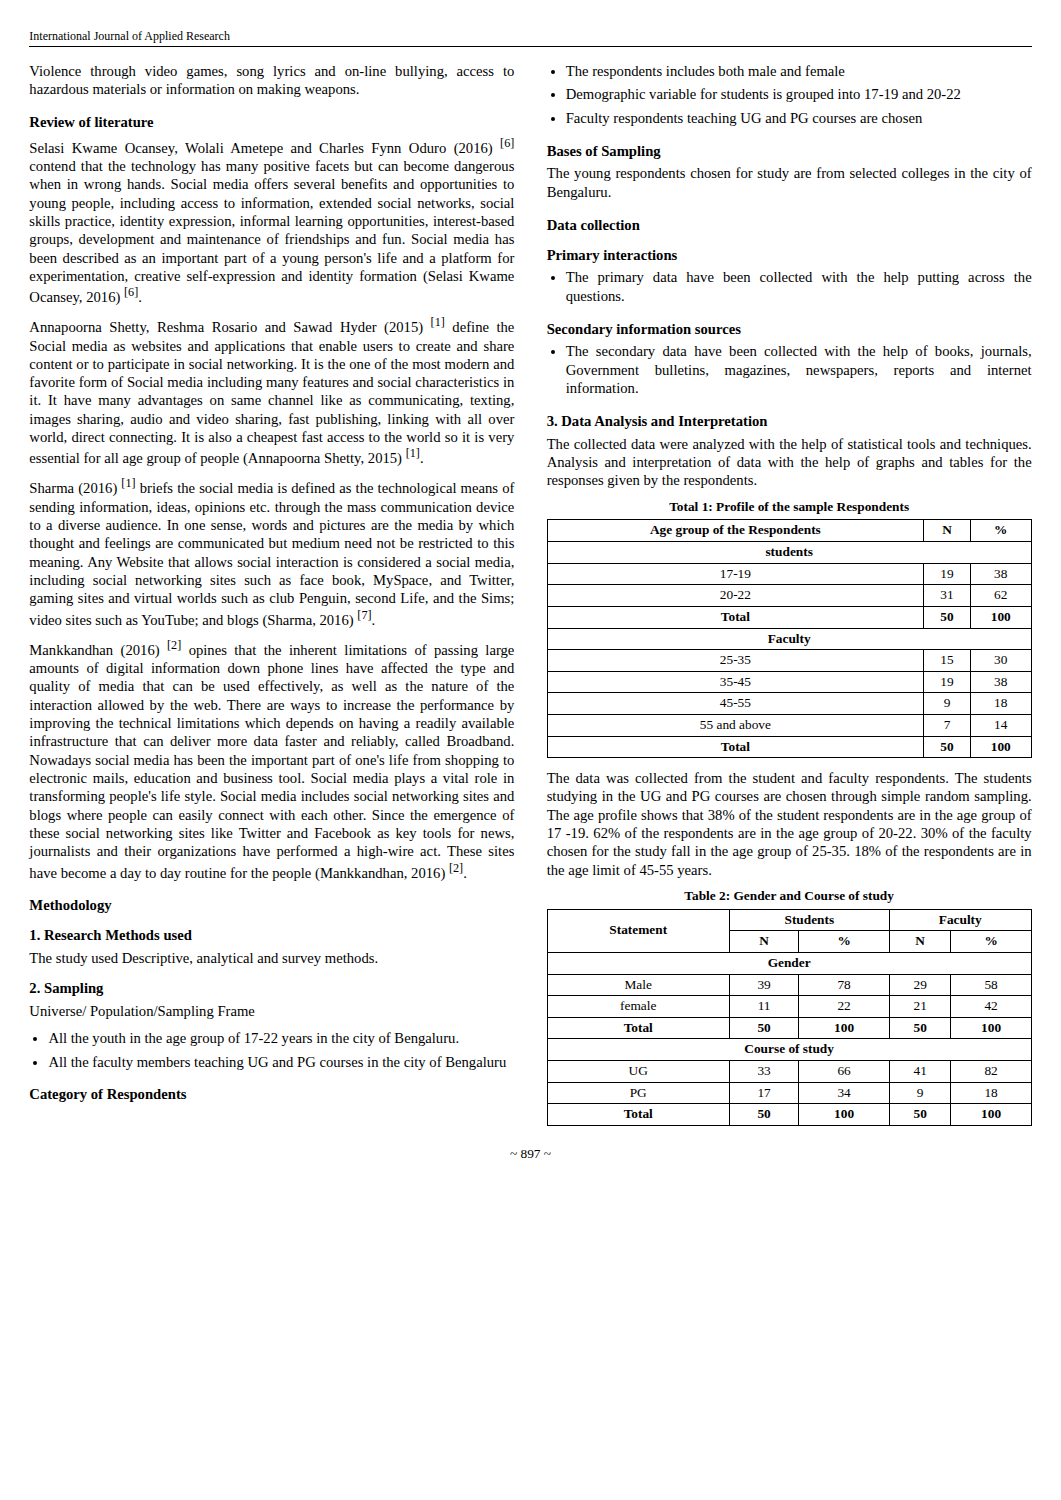International Journal of Applied Research
Violence through video games, song lyrics and on-line bullying, access to hazardous materials or information on making weapons.
Review of literature
Selasi Kwame Ocansey, Wolali Ametepe and Charles Fynn Oduro (2016) [6] contend that the technology has many positive facets but can become dangerous when in wrong hands. Social media offers several benefits and opportunities to young people, including access to information, extended social networks, social skills practice, identity expression, informal learning opportunities, interest-based groups, development and maintenance of friendships and fun. Social media has been described as an important part of a young person's life and a platform for experimentation, creative self-expression and identity formation (Selasi Kwame Ocansey, 2016) [6].
Annapoorna Shetty, Reshma Rosario and Sawad Hyder (2015) [1] define the Social media as websites and applications that enable users to create and share content or to participate in social networking. It is the one of the most modern and favorite form of Social media including many features and social characteristics in it. It have many advantages on same channel like as communicating, texting, images sharing, audio and video sharing, fast publishing, linking with all over world, direct connecting. It is also a cheapest fast access to the world so it is very essential for all age group of people (Annapoorna Shetty, 2015) [1].
Sharma (2016) [1] briefs the social media is defined as the technological means of sending information, ideas, opinions etc. through the mass communication device to a diverse audience. In one sense, words and pictures are the media by which thought and feelings are communicated but medium need not be restricted to this meaning. Any Website that allows social interaction is considered a social media, including social networking sites such as face book, MySpace, and Twitter, gaming sites and virtual worlds such as club Penguin, second Life, and the Sims; video sites such as YouTube; and blogs (Sharma, 2016) [7].
Mankkandhan (2016) [2] opines that the inherent limitations of passing large amounts of digital information down phone lines have affected the type and quality of media that can be used effectively, as well as the nature of the interaction allowed by the web. There are ways to increase the performance by improving the technical limitations which depends on having a readily available infrastructure that can deliver more data faster and reliably, called Broadband. Nowadays social media has been the important part of one's life from shopping to electronic mails, education and business tool. Social media plays a vital role in transforming people's life style. Social media includes social networking sites and blogs where people can easily connect with each other. Since the emergence of these social networking sites like Twitter and Facebook as key tools for news, journalists and their organizations have performed a high-wire act. These sites have become a day to day routine for the people (Mankkandhan, 2016) [2].
Methodology
1. Research Methods used
The study used Descriptive, analytical and survey methods.
2. Sampling
Universe/ Population/Sampling Frame
All the youth in the age group of 17-22 years in the city of Bengaluru.
All the faculty members teaching UG and PG courses in the city of Bengaluru
Category of Respondents
The respondents includes both male and female
Demographic variable for students is grouped into 17-19 and 20-22
Faculty respondents teaching UG and PG courses are chosen
Bases of Sampling
The young respondents chosen for study are from selected colleges in the city of Bengaluru.
Data collection
Primary interactions
The primary data have been collected with the help putting across the questions.
Secondary information sources
The secondary data have been collected with the help of books, journals, Government bulletins, magazines, newspapers, reports and internet information.
3. Data Analysis and Interpretation
The collected data were analyzed with the help of statistical tools and techniques. Analysis and interpretation of data with the help of graphs and tables for the responses given by the respondents.
Total 1: Profile of the sample Respondents
| Age group of the Respondents | N | % |
| --- | --- | --- |
| students |
| 17-19 | 19 | 38 |
| 20-22 | 31 | 62 |
| Total | 50 | 100 |
| Faculty |
| 25-35 | 15 | 30 |
| 35-45 | 19 | 38 |
| 45-55 | 9 | 18 |
| 55 and above | 7 | 14 |
| Total | 50 | 100 |
The data was collected from the student and faculty respondents. The students studying in the UG and PG courses are chosen through simple random sampling. The age profile shows that 38% of the student respondents are in the age group of 17 -19. 62% of the respondents are in the age group of 20-22. 30% of the faculty chosen for the study fall in the age group of 25-35. 18% of the respondents are in the age limit of 45-55 years.
Table 2: Gender and Course of study
| Statement | Students | Faculty |
| --- | --- | --- |
| N | % | N | % |
| Gender |
| Male | 39 | 78 | 29 | 58 |
| female | 11 | 22 | 21 | 42 |
| Total | 50 | 100 | 50 | 100 |
| Course of study |
| UG | 33 | 66 | 41 | 82 |
| PG | 17 | 34 | 9 | 18 |
| Total | 50 | 100 | 50 | 100 |
~ 897 ~